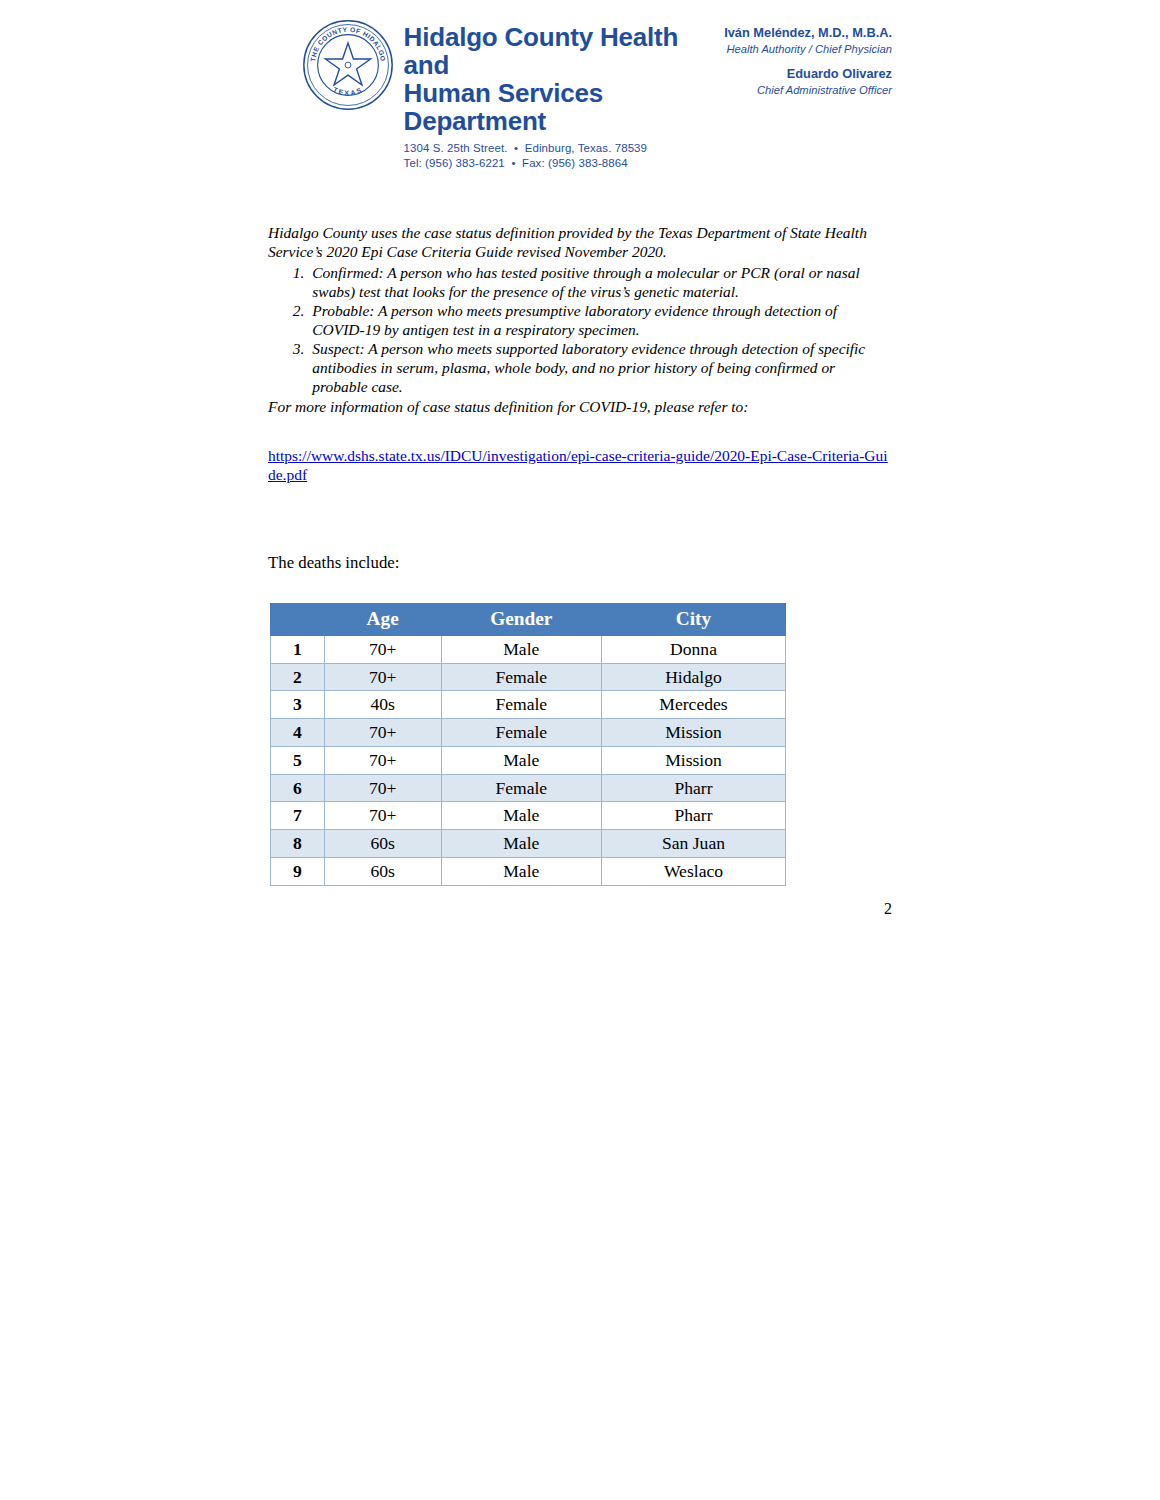THE COUNTY OF HIDALGO TEXAS
Hidalgo County Health and
Human Services Department
1304 S. 25th Street. • Edinburg, Texas. 78539
Tel: (956) 383-6221 • Fax: (956) 383-8864
Iván Meléndez, M.D., M.B.A.
Health Authority / Chief Physician
Eduardo Olivarez
Chief Administrative Officer
Hidalgo County uses the case status definition provided by the Texas Department of State Health Service’s 2020 Epi Case Criteria Guide revised November 2020.
Confirmed: A person who has tested positive through a molecular or PCR (oral or nasal swabs) test that looks for the presence of the virus’s genetic material.
Probable: A person who meets presumptive laboratory evidence through detection of COVID-19 by antigen test in a respiratory specimen.
Suspect: A person who meets supported laboratory evidence through detection of specific antibodies in serum, plasma, whole body, and no prior history of being confirmed or probable case.
For more information of case status definition for COVID-19, please refer to:
https://www.dshs.state.tx.us/IDCU/investigation/epi-case-criteria-guide/2020-Epi-Case-Criteria-Guide.pdf
The deaths include:
| | Age | Gender | City |
| --- | --- | --- | --- |
| 1 | 70+ | Male | Donna |
| 2 | 70+ | Female | Hidalgo |
| 3 | 40s | Female | Mercedes |
| 4 | 70+ | Female | Mission |
| 5 | 70+ | Male | Mission |
| 6 | 70+ | Female | Pharr |
| 7 | 70+ | Male | Pharr |
| 8 | 60s | Male | San Juan |
| 9 | 60s | Male | Weslaco |
2